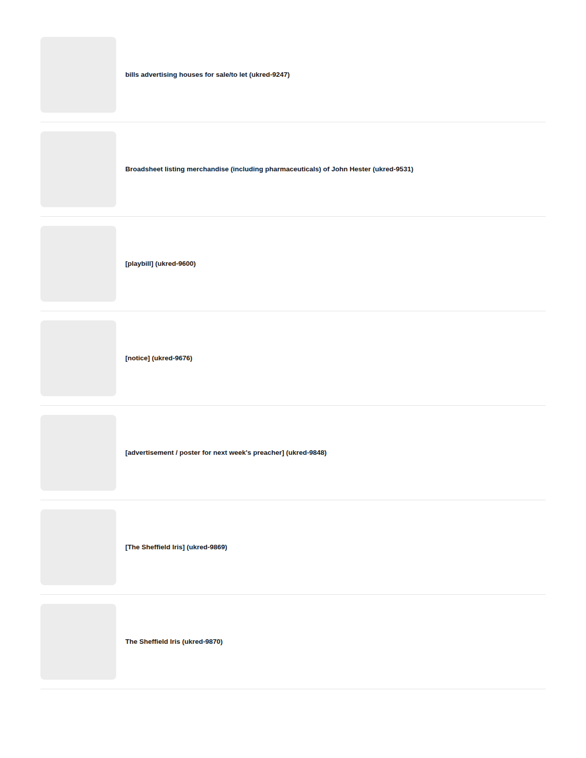bills advertising houses for sale/to let (ukred-9247)
Broadsheet listing merchandise (including pharmaceuticals) of John Hester (ukred-9531)
[playbill] (ukred-9600)
[notice] (ukred-9676)
[advertisement / poster for next week's preacher] (ukred-9848)
[The Sheffield Iris] (ukred-9869)
The Sheffield Iris (ukred-9870)